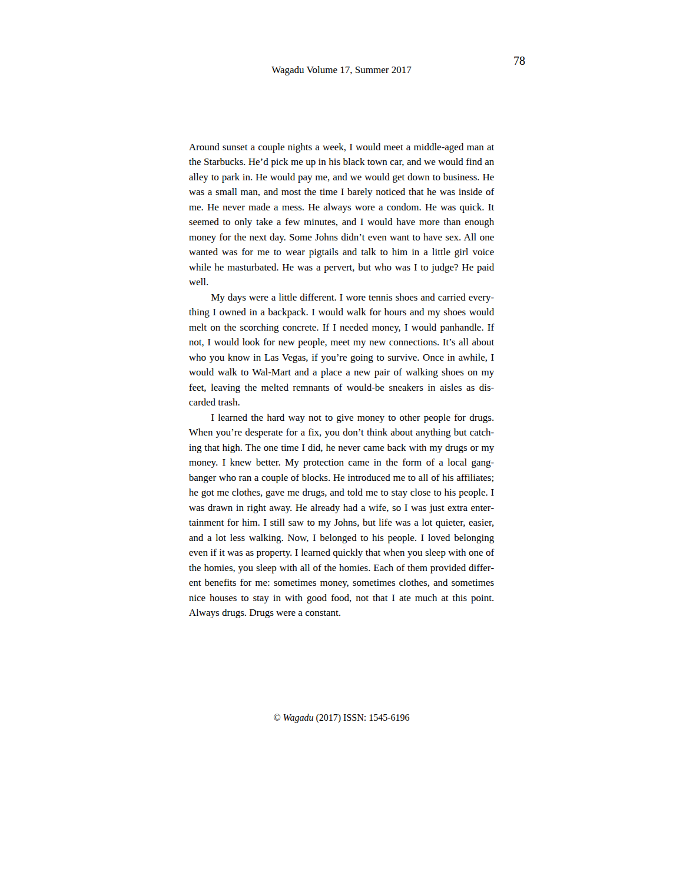Wagadu Volume 17, Summer 2017 78
Around sunset a couple nights a week, I would meet a middle-aged man at the Starbucks. He’d pick me up in his black town car, and we would find an alley to park in. He would pay me, and we would get down to business. He was a small man, and most the time I barely noticed that he was inside of me. He never made a mess. He always wore a condom. He was quick. It seemed to only take a few minutes, and I would have more than enough money for the next day. Some Johns didn’t even want to have sex. All one wanted was for me to wear pigtails and talk to him in a little girl voice while he masturbated. He was a pervert, but who was I to judge? He paid well.
My days were a little different. I wore tennis shoes and carried everything I owned in a backpack. I would walk for hours and my shoes would melt on the scorching concrete. If I needed money, I would panhandle. If not, I would look for new people, meet my new connections. It’s all about who you know in Las Vegas, if you’re going to survive. Once in awhile, I would walk to Wal-Mart and a place a new pair of walking shoes on my feet, leaving the melted remnants of would-be sneakers in aisles as discarded trash.
I learned the hard way not to give money to other people for drugs. When you’re desperate for a fix, you don’t think about anything but catching that high. The one time I did, he never came back with my drugs or my money. I knew better. My protection came in the form of a local gangbanger who ran a couple of blocks. He introduced me to all of his affiliates; he got me clothes, gave me drugs, and told me to stay close to his people. I was drawn in right away. He already had a wife, so I was just extra entertainment for him. I still saw to my Johns, but life was a lot quieter, easier, and a lot less walking. Now, I belonged to his people. I loved belonging even if it was as property. I learned quickly that when you sleep with one of the homies, you sleep with all of the homies. Each of them provided different benefits for me: sometimes money, sometimes clothes, and sometimes nice houses to stay in with good food, not that I ate much at this point. Always drugs. Drugs were a constant.
© Wagadu (2017) ISSN: 1545-6196